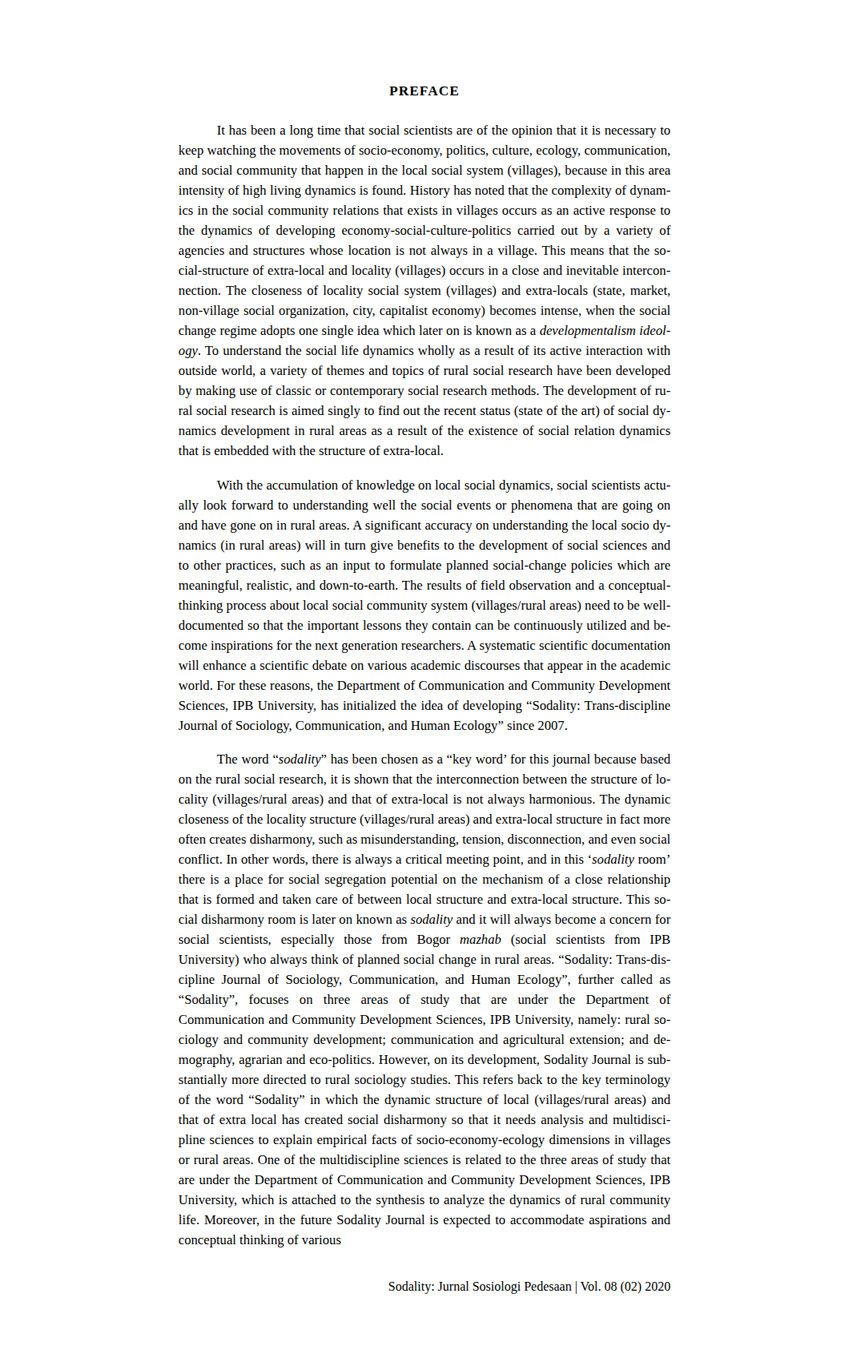PREFACE
It has been a long time that social scientists are of the opinion that it is necessary to keep watching the movements of socio-economy, politics, culture, ecology, communication, and social community that happen in the local social system (villages), because in this area intensity of high living dynamics is found. History has noted that the complexity of dynamics in the social community relations that exists in villages occurs as an active response to the dynamics of developing economy-social-culture-politics carried out by a variety of agencies and structures whose location is not always in a village. This means that the social-structure of extra-local and locality (villages) occurs in a close and inevitable interconnection. The closeness of locality social system (villages) and extra-locals (state, market, non-village social organization, city, capitalist economy) becomes intense, when the social change regime adopts one single idea which later on is known as a developmentalism ideology. To understand the social life dynamics wholly as a result of its active interaction with outside world, a variety of themes and topics of rural social research have been developed by making use of classic or contemporary social research methods. The development of rural social research is aimed singly to find out the recent status (state of the art) of social dynamics development in rural areas as a result of the existence of social relation dynamics that is embedded with the structure of extra-local.
With the accumulation of knowledge on local social dynamics, social scientists actually look forward to understanding well the social events or phenomena that are going on and have gone on in rural areas. A significant accuracy on understanding the local socio dynamics (in rural areas) will in turn give benefits to the development of social sciences and to other practices, such as an input to formulate planned social-change policies which are meaningful, realistic, and down-to-earth. The results of field observation and a conceptual-thinking process about local social community system (villages/rural areas) need to be well-documented so that the important lessons they contain can be continuously utilized and become inspirations for the next generation researchers. A systematic scientific documentation will enhance a scientific debate on various academic discourses that appear in the academic world. For these reasons, the Department of Communication and Community Development Sciences, IPB University, has initialized the idea of developing “Sodality: Trans-discipline Journal of Sociology, Communication, and Human Ecology” since 2007.
The word “sodality” has been chosen as a “key word’ for this journal because based on the rural social research, it is shown that the interconnection between the structure of locality (villages/rural areas) and that of extra-local is not always harmonious. The dynamic closeness of the locality structure (villages/rural areas) and extra-local structure in fact more often creates disharmony, such as misunderstanding, tension, disconnection, and even social conflict. In other words, there is always a critical meeting point, and in this ‘sodality room’ there is a place for social segregation potential on the mechanism of a close relationship that is formed and taken care of between local structure and extra-local structure. This social disharmony room is later on known as sodality and it will always become a concern for social scientists, especially those from Bogor mazhab (social scientists from IPB University) who always think of planned social change in rural areas. “Sodality: Trans-discipline Journal of Sociology, Communication, and Human Ecology”, further called as “Sodality”, focuses on three areas of study that are under the Department of Communication and Community Development Sciences, IPB University, namely: rural sociology and community development; communication and agricultural extension; and demography, agrarian and eco-politics. However, on its development, Sodality Journal is substantially more directed to rural sociology studies. This refers back to the key terminology of the word “Sodality” in which the dynamic structure of local (villages/rural areas) and that of extra local has created social disharmony so that it needs analysis and multidiscipline sciences to explain empirical facts of socio-economy-ecology dimensions in villages or rural areas. One of the multidiscipline sciences is related to the three areas of study that are under the Department of Communication and Community Development Sciences, IPB University, which is attached to the synthesis to analyze the dynamics of rural community life. Moreover, in the future Sodality Journal is expected to accommodate aspirations and conceptual thinking of various
Sodality: Jurnal Sosiologi Pedesaan | Vol. 08 (02) 2020